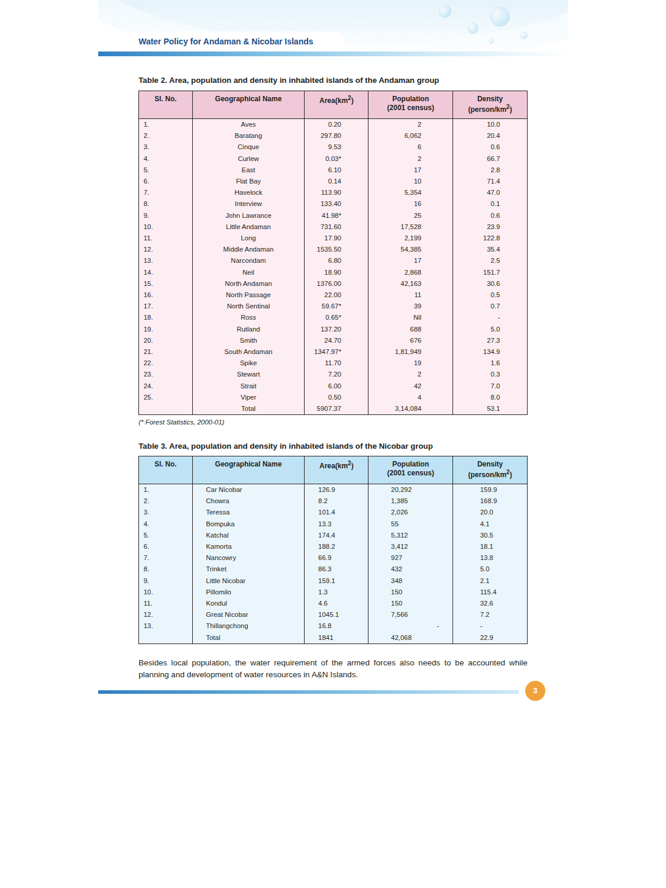Water Policy for Andaman & Nicobar Islands
Table 2. Area, population and density in inhabited islands of the Andaman group
| Sl. No. | Geographical Name | Area(km 2 ) | Population (2001 census) | Density (person/km 2 ) |
| --- | --- | --- | --- | --- |
| 1. | Aves | 0.20 | 2 | 10.0 |
| 2. | Baratang | 297.80 | 6,062 | 20.4 |
| 3. | Cinque | 9.53 | 6 | 0.6 |
| 4. | Curlew | 0.03* | 2 | 66.7 |
| 5. | East | 6.10 | 17 | 2.8 |
| 6. | Flat Bay | 0.14 | 10 | 71.4 |
| 7. | Havelock | 113.90 | 5,354 | 47.0 |
| 8. | Interview | 133.40 | 16 | 0.1 |
| 9. | John Lawrance | 41.98* | 25 | 0.6 |
| 10. | Little Andaman | 731.60 | 17,528 | 23.9 |
| 11. | Long | 17.90 | 2,199 | 122.8 |
| 12. | Middle Andaman | 1535.50 | 54,385 | 35.4 |
| 13. | Narcondam | 6.80 | 17 | 2.5 |
| 14. | Neil | 18.90 | 2,868 | 151.7 |
| 15. | North Andaman | 1376.00 | 42,163 | 30.6 |
| 16. | North Passage | 22.00 | 11 | 0.5 |
| 17. | North Sentinal | 59.67* | 39 | 0.7 |
| 18. | Ross | 0.65* | Nil | - |
| 19. | Rutland | 137.20 | 688 | 5.0 |
| 20. | Smith | 24.70 | 676 | 27.3 |
| 21. | South Andaman | 1347.97* | 1,81,949 | 134.9 |
| 22. | Spike | 11.70 | 19 | 1.6 |
| 23. | Stewart | 7.20 | 2 | 0.3 |
| 24. | Strait | 6.00 | 42 | 7.0 |
| 25. | Viper | 0.50 | 4 | 8.0 |
| | Total | 5907.37 | 3,14,084 | 53.1 |
(* Forest Statistics, 2000-01)
Table 3. Area, population and density in inhabited islands of the Nicobar group
| Sl. No. | Geographical Name | Area(km 2 ) | Population (2001 census) | Density (person/km 2 ) |
| --- | --- | --- | --- | --- |
| 1. | Car Nicobar | 126.9 | 20,292 | 159.9 |
| 2. | Chowra | 8.2 | 1,385 | 168.9 |
| 3. | Teressa | 101.4 | 2,026 | 20.0 |
| 4. | Bompuka | 13.3 | 55 | 4.1 |
| 5. | Katchal | 174.4 | 5,312 | 30.5 |
| 6. | Kamorta | 188.2 | 3,412 | 18.1 |
| 7. | Nancowry | 66.9 | 927 | 13.8 |
| 8. | Trinket | 86.3 | 432 | 5.0 |
| 9. | Little Nicobar | 159.1 | 348 | 2.1 |
| 10. | Pillomilo | 1.3 | 150 | 115.4 |
| 11. | Kondul | 4.6 | 150 | 32.6 |
| 12. | Great Nicobar | 1045.1 | 7,566 | 7.2 |
| 13. | Thillangchong | 16.8 | - | - |
| | Total | 1841 | 42,068 | 22.9 |
Besides local population, the water requirement of the armed forces also needs to be accounted while planning and development of water resources in A&N Islands.
3